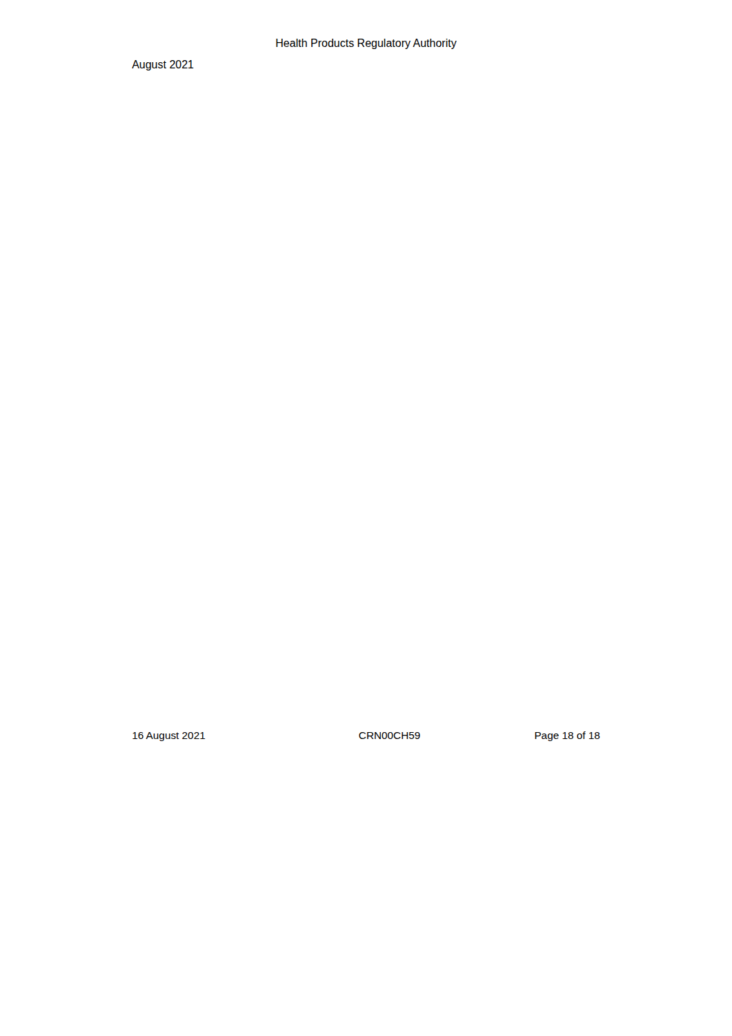Health Products Regulatory Authority
August 2021
16 August 2021
CRN00CH59
Page 18 of 18